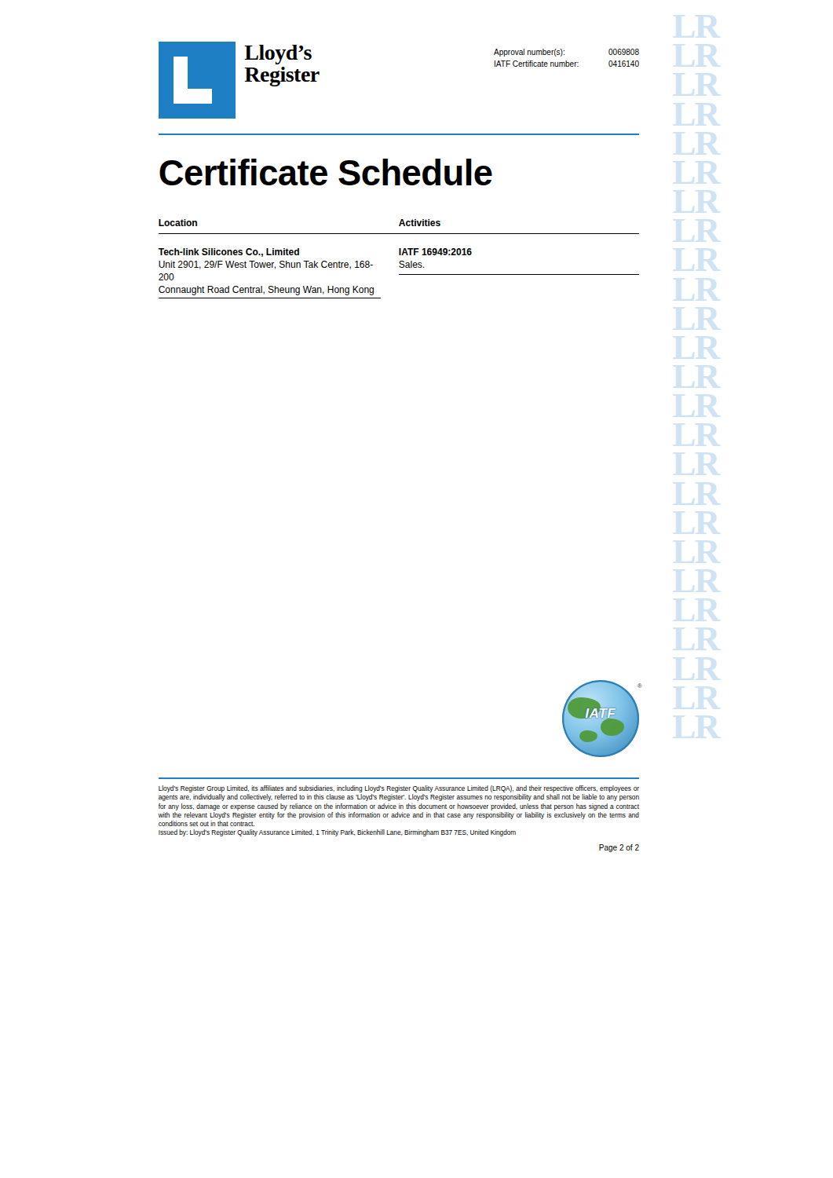LR LR LR LR LR LR LR LR LR LR LR LR LR LR LR LR LR LR LR LR LR LR LR LR LR
Lloyd’s
Register
| Approval number(s): | 0069808 |
| IATF Certificate number: | 0416140 |
Certificate Schedule
| Location | Activities |
| --- | --- |
| Tech-link Silicones Co., Limited Unit 2901, 29/F West Tower, Shun Tak Centre, 168-200 Connaught Road Central, Sheung Wan, Hong Kong | IATF 16949:2016 Sales. |
IATF
®
Lloyd's Register Group Limited, its affiliates and subsidiaries, including Lloyd's Register Quality Assurance Limited (LRQA), and their respective officers, employees or agents are, individually and collectively, referred to in this clause as 'Lloyd's Register'. Lloyd's Register assumes no responsibility and shall not be liable to any person for any loss, damage or expense caused by reliance on the information or advice in this document or howsoever provided, unless that person has signed a contract with the relevant Lloyd's Register entity for the provision of this information or advice and in that case any responsibility or liability is exclusively on the terms and conditions set out in that contract.
Issued by: Lloyd's Register Quality Assurance Limited, 1 Trinity Park, Bickenhill Lane, Birmingham B37 7ES, United Kingdom
Page 2 of 2